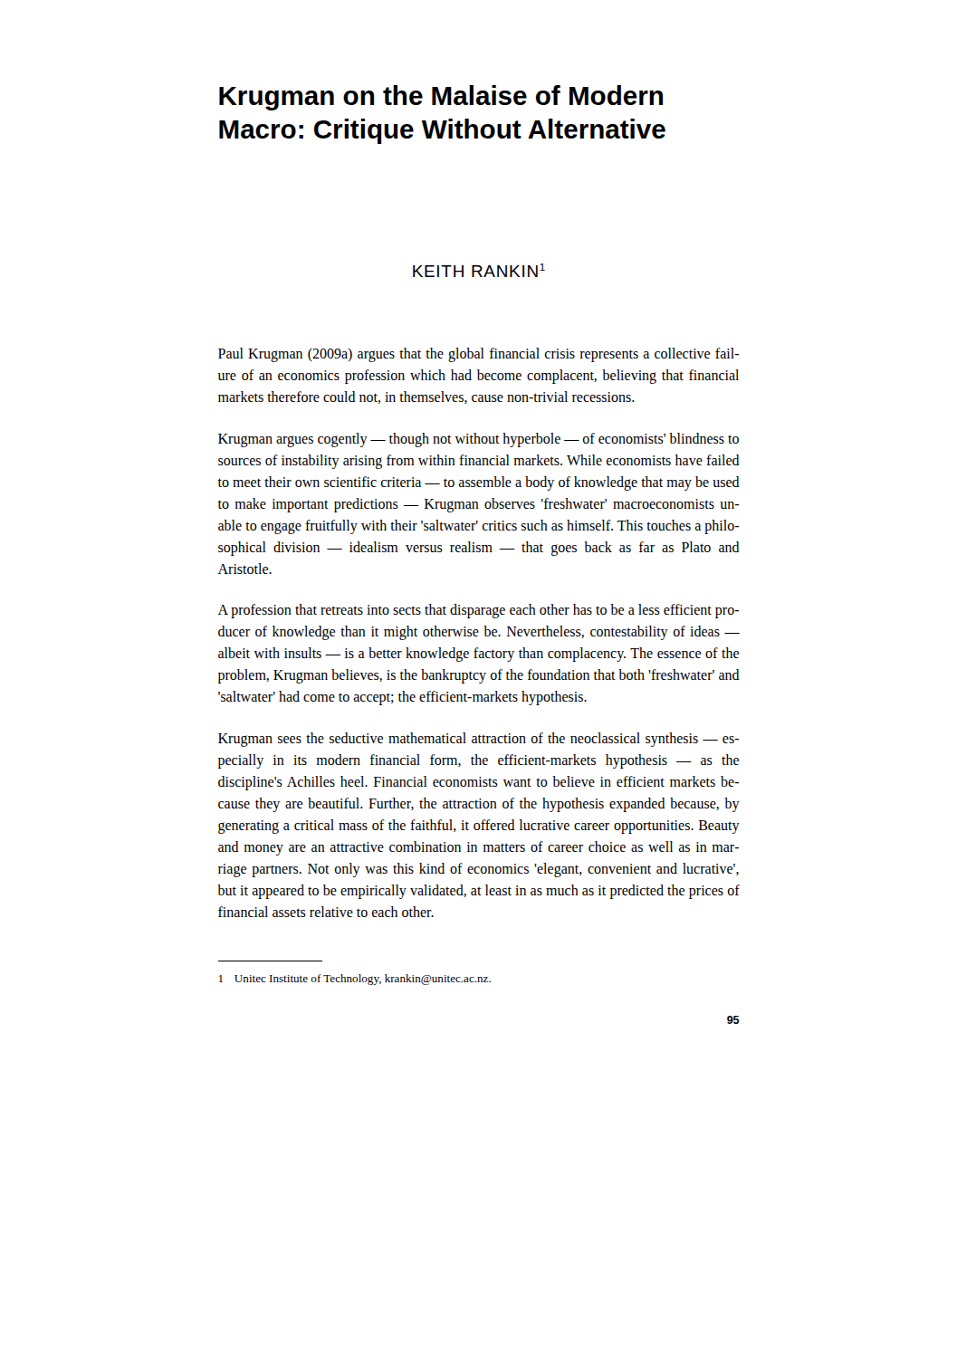Krugman on the Malaise of Modern Macro: Critique Without Alternative
KEITH RANKIN1
Paul Krugman (2009a) argues that the global financial crisis represents a collective failure of an economics profession which had become complacent, believing that financial markets therefore could not, in themselves, cause non-trivial recessions.
Krugman argues cogently — though not without hyperbole — of economists' blindness to sources of instability arising from within financial markets. While economists have failed to meet their own scientific criteria — to assemble a body of knowledge that may be used to make important predictions — Krugman observes 'freshwater' macroeconomists unable to engage fruitfully with their 'saltwater' critics such as himself. This touches a philosophical division — idealism versus realism — that goes back as far as Plato and Aristotle.
A profession that retreats into sects that disparage each other has to be a less efficient producer of knowledge than it might otherwise be. Nevertheless, contestability of ideas — albeit with insults — is a better knowledge factory than complacency. The essence of the problem, Krugman believes, is the bankruptcy of the foundation that both 'freshwater' and 'saltwater' had come to accept; the efficient-markets hypothesis.
Krugman sees the seductive mathematical attraction of the neoclassical synthesis — especially in its modern financial form, the efficient-markets hypothesis — as the discipline's Achilles heel. Financial economists want to believe in efficient markets because they are beautiful. Further, the attraction of the hypothesis expanded because, by generating a critical mass of the faithful, it offered lucrative career opportunities. Beauty and money are an attractive combination in matters of career choice as well as in marriage partners. Not only was this kind of economics 'elegant, convenient and lucrative', but it appeared to be empirically validated, at least in as much as it predicted the prices of financial assets relative to each other.
1 Unitec Institute of Technology, krankin@unitec.ac.nz.
95